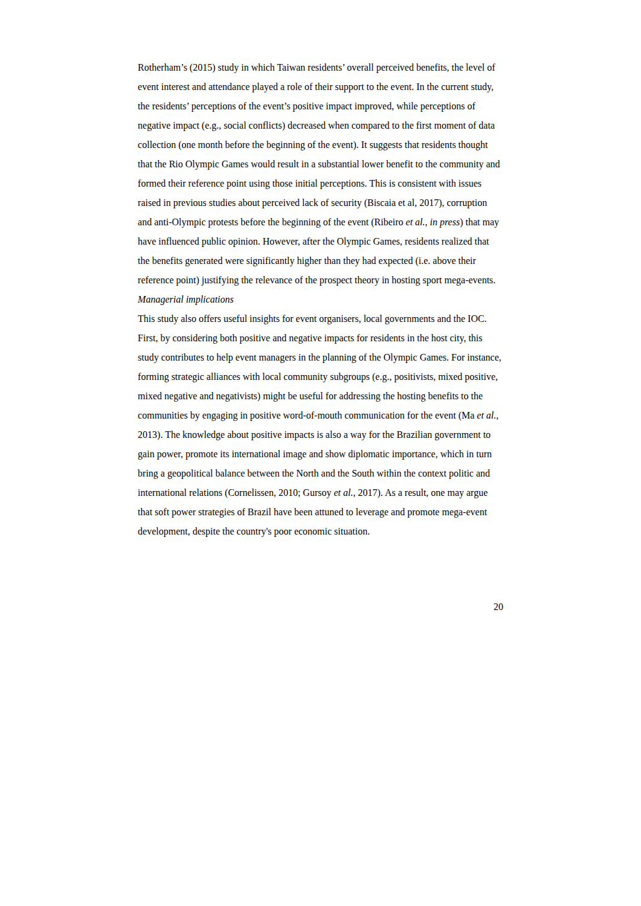Rotherham’s (2015) study in which Taiwan residents’ overall perceived benefits, the level of event interest and attendance played a role of their support to the event. In the current study, the residents’ perceptions of the event’s positive impact improved, while perceptions of negative impact (e.g., social conflicts) decreased when compared to the first moment of data collection (one month before the beginning of the event). It suggests that residents thought that the Rio Olympic Games would result in a substantial lower benefit to the community and formed their reference point using those initial perceptions. This is consistent with issues raised in previous studies about perceived lack of security (Biscaia et al, 2017), corruption and anti-Olympic protests before the beginning of the event (Ribeiro et al., in press) that may have influenced public opinion. However, after the Olympic Games, residents realized that the benefits generated were significantly higher than they had expected (i.e. above their reference point) justifying the relevance of the prospect theory in hosting sport mega-events.
Managerial implications
This study also offers useful insights for event organisers, local governments and the IOC. First, by considering both positive and negative impacts for residents in the host city, this study contributes to help event managers in the planning of the Olympic Games. For instance, forming strategic alliances with local community subgroups (e.g., positivists, mixed positive, mixed negative and negativists) might be useful for addressing the hosting benefits to the communities by engaging in positive word-of-mouth communication for the event (Ma et al., 2013). The knowledge about positive impacts is also a way for the Brazilian government to gain power, promote its international image and show diplomatic importance, which in turn bring a geopolitical balance between the North and the South within the context politic and international relations (Cornelissen, 2010; Gursoy et al., 2017). As a result, one may argue that soft power strategies of Brazil have been attuned to leverage and promote mega-event development, despite the country's poor economic situation.
20